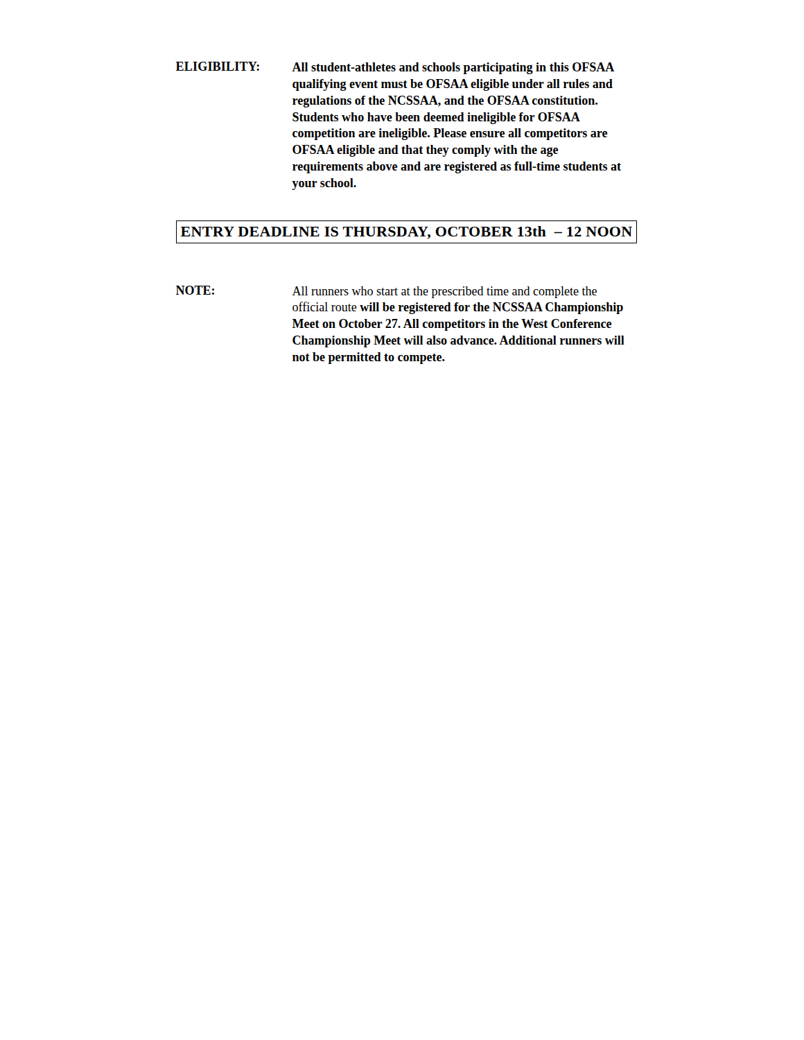ELIGIBILITY:
All student-athletes and schools participating in this OFSAA qualifying event must be OFSAA eligible under all rules and regulations of the NCSSAA, and the OFSAA constitution. Students who have been deemed ineligible for OFSAA competition are ineligible. Please ensure all competitors are OFSAA eligible and that they comply with the age requirements above and are registered as full-time students at your school.
ENTRY DEADLINE IS THURSDAY, OCTOBER 13th – 12 NOON
NOTE:
All runners who start at the prescribed time and complete the official route will be registered for the NCSSAA Championship Meet on October 27. All competitors in the West Conference Championship Meet will also advance. Additional runners will not be permitted to compete.